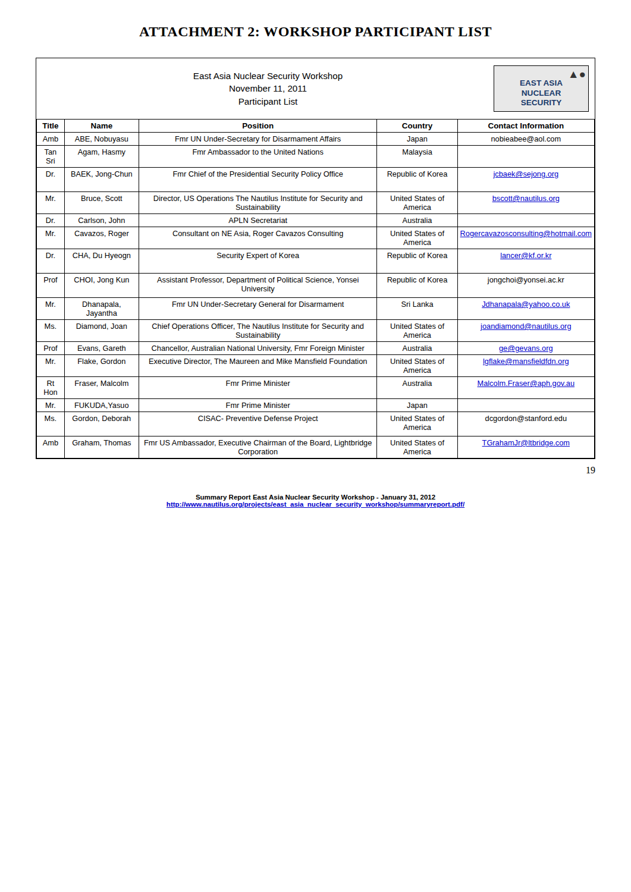ATTACHMENT 2: WORKSHOP PARTICIPANT LIST
East Asia Nuclear Security Workshop
November 11, 2011
Participant List
▲● EAST ASIA
NUCLEAR
SECURITY
| Title | Name | Position | Country | Contact Information |
| --- | --- | --- | --- | --- |
| Amb | ABE, Nobuyasu | Fmr UN Under-Secretary for Disarmament Affairs | Japan | nobieabee@aol.com |
| Tan Sri | Agam, Hasmy | Fmr Ambassador to the United Nations | Malaysia | |
| Dr. | BAEK, Jong-Chun | Fmr Chief of the Presidential Security Policy Office | Republic of Korea | jcbaek@sejong.org |
| Mr. | Bruce, Scott | Director, US Operations The Nautilus Institute for Security and Sustainability | United States of America | bscott@nautilus.org |
| Dr. | Carlson, John | APLN Secretariat | Australia | |
| Mr. | Cavazos, Roger | Consultant on NE Asia, Roger Cavazos Consulting | United States of America | Rogercavazosconsulting@hotmail.com |
| Dr. | CHA, Du Hyeogn | Security Expert of Korea | Republic of Korea | lancer@kf.or.kr |
| Prof | CHOI, Jong Kun | Assistant Professor, Department of Political Science, Yonsei University | Republic of Korea | jongchoi@yonsei.ac.kr |
| Mr. | Dhanapala, Jayantha | Fmr UN Under-Secretary General for Disarmament | Sri Lanka | Jdhanapala@yahoo.co.uk |
| Ms. | Diamond, Joan | Chief Operations Officer, The Nautilus Institute for Security and Sustainability | United States of America | joandiamond@nautilus.org |
| Prof | Evans, Gareth | Chancellor, Australian National University, Fmr Foreign Minister | Australia | ge@gevans.org |
| Mr. | Flake, Gordon | Executive Director, The Maureen and Mike Mansfield Foundation | United States of America | lgflake@mansfieldfdn.org |
| Rt Hon | Fraser, Malcolm | Fmr Prime Minister | Australia | Malcolm.Fraser@aph.gov.au |
| Mr. | FUKUDA,Yasuo | Fmr Prime Minister | Japan | |
| Ms. | Gordon, Deborah | CISAC- Preventive Defense Project | United States of America | dcgordon@stanford.edu |
| Amb | Graham, Thomas | Fmr US Ambassador, Executive Chairman of the Board, Lightbridge Corporation | United States of America | TGrahamJr@ltbridge.com |
19
Summary Report East Asia Nuclear Security Workshop - January 31, 2012
http://www.nautilus.org/projects/east_asia_nuclear_security_workshop/summaryreport.pdf/